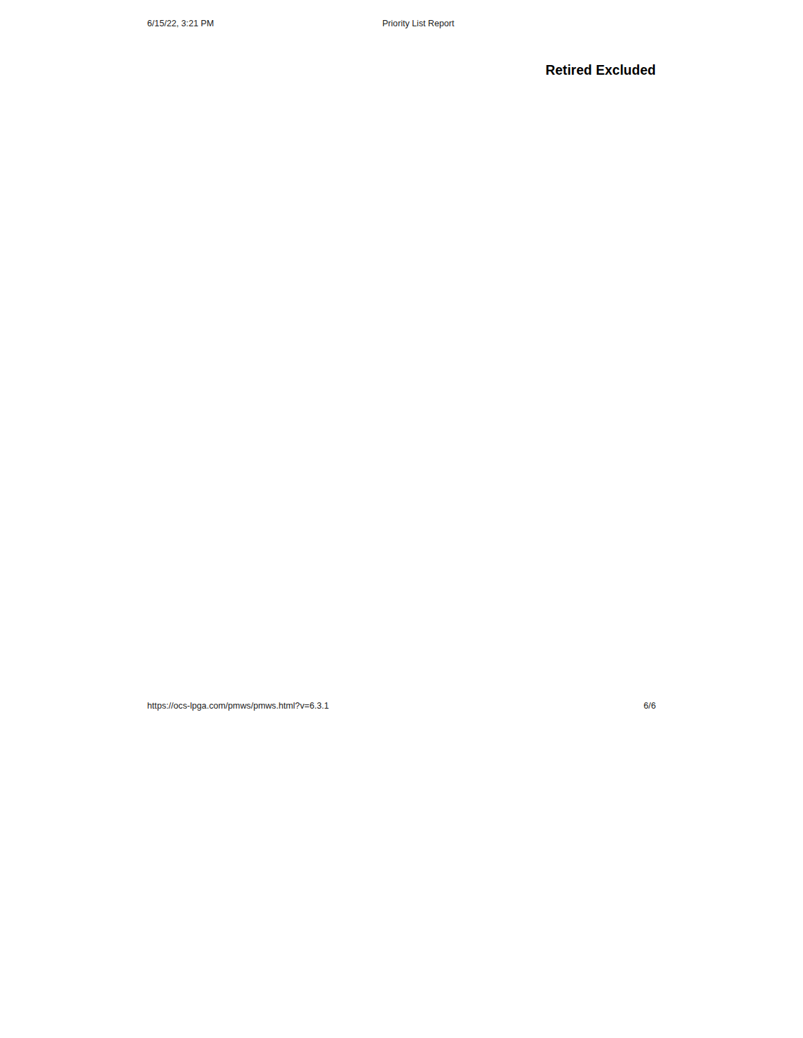6/15/22, 3:21 PM
Priority List Report
Retired Excluded
https://ocs-lpga.com/pmws/pmws.html?v=6.3.1
6/6